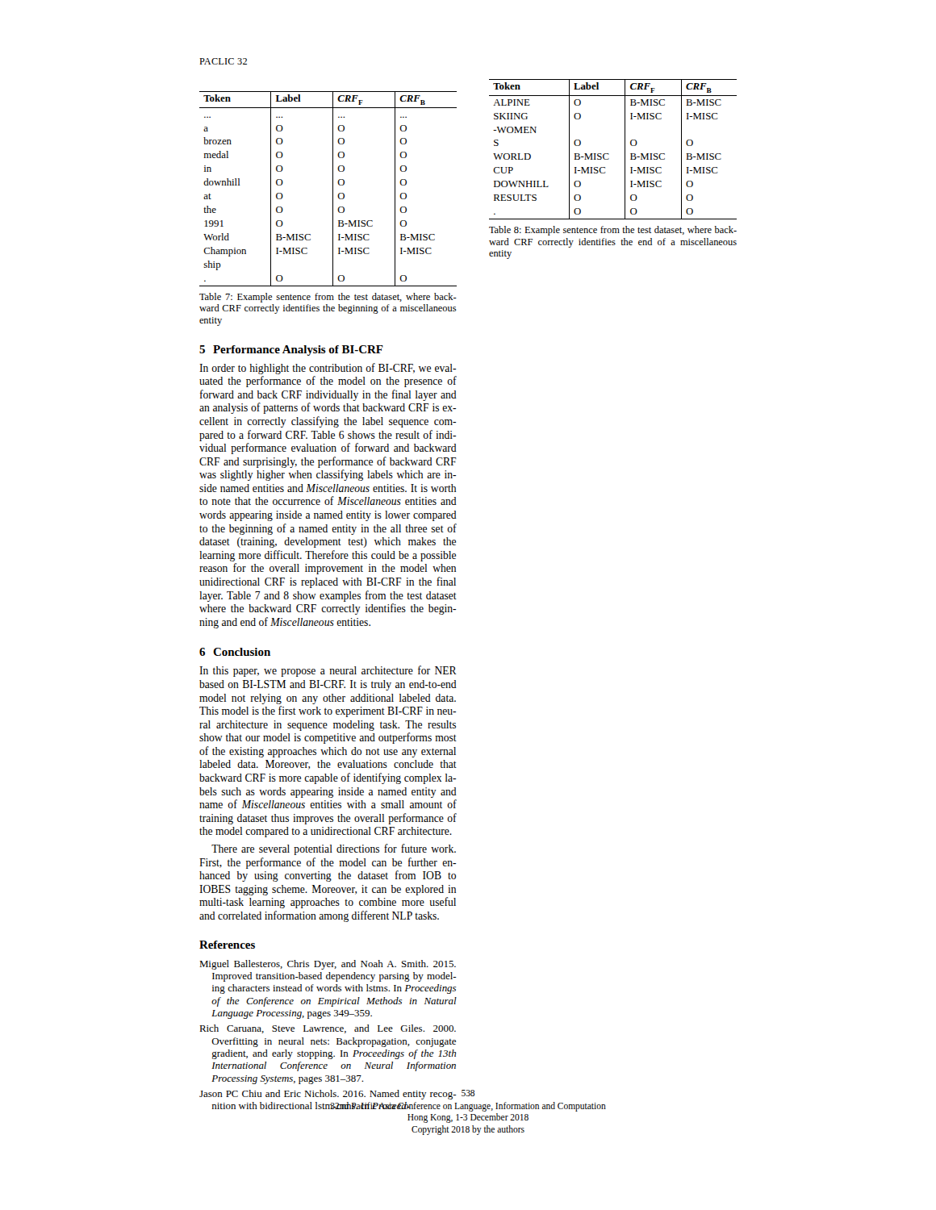PACLIC 32
| Token | Label | CRF F | CRF B |
| --- | --- | --- | --- |
| ... | ... | ... | ... |
| a | O | O | O |
| brozen | O | O | O |
| medal | O | O | O |
| in | O | O | O |
| downhill | O | O | O |
| at | O | O | O |
| the | O | O | O |
| 1991 | O | B-MISC | O |
| World | B-MISC | I-MISC | B-MISC |
| Champion | I-MISC | I-MISC | I-MISC |
| ship | | | |
| . | O | O | O |
Table 7: Example sentence from the test dataset, where backward CRF correctly identifies the beginning of a miscellaneous entity
5 Performance Analysis of BI-CRF
In order to highlight the contribution of BI-CRF, we evaluated the performance of the model on the presence of forward and back CRF individually in the final layer and an analysis of patterns of words that backward CRF is excellent in correctly classifying the label sequence compared to a forward CRF. Table 6 shows the result of individual performance evaluation of forward and backward CRF and surprisingly, the performance of backward CRF was slightly higher when classifying labels which are inside named entities and Miscellaneous entities. It is worth to note that the occurrence of Miscellaneous entities and words appearing inside a named entity is lower compared to the beginning of a named entity in the all three set of dataset (training, development test) which makes the learning more difficult. Therefore this could be a possible reason for the overall improvement in the model when unidirectional CRF is replaced with BI-CRF in the final layer. Table 7 and 8 show examples from the test dataset where the backward CRF correctly identifies the beginning and end of Miscellaneous entities.
6 Conclusion
In this paper, we propose a neural architecture for NER based on BI-LSTM and BI-CRF. It is truly an end-to-end model not relying on any other additional labeled data. This model is the first work to experiment BI-CRF in neural architecture in sequence modeling task. The results show that our model is competitive and outperforms most of the existing approaches which do not use any external labeled data. Moreover, the evaluations conclude that backward CRF is more capable of identifying complex labels such as words appearing inside a named entity and name of Miscellaneous entities with a small amount of training dataset thus improves the overall performance of the model compared to a unidirectional CRF architecture.
There are several potential directions for future work. First, the performance of the model can be further enhanced by using converting the dataset from IOB to IOBES tagging scheme. Moreover, it can be explored in multi-task learning approaches to combine more useful and correlated information among different NLP tasks.
References
Miguel Ballesteros, Chris Dyer, and Noah A. Smith. 2015. Improved transition-based dependency parsing by modeling characters instead of words with lstms. In Proceedings of the Conference on Empirical Methods in Natural Language Processing, pages 349–359.
Rich Caruana, Steve Lawrence, and Lee Giles. 2000. Overfitting in neural nets: Backpropagation, conjugate gradient, and early stopping. In Proceedings of the 13th International Conference on Neural Information Processing Systems, pages 381–387.
Jason PC Chiu and Eric Nichols. 2016. Named entity recognition with bidirectional lstm-cnns. In Proceed-
Right column content: Table 8 appears at top of right column. To ensure correct placement in a 2-column flow, it is positioned absolutely.
| Token | Label | CRF F | CRF B |
| --- | --- | --- | --- |
| ALPINE | O | B-MISC | B-MISC |
| SKIING | O | I-MISC | I-MISC |
| -WOMEN | | | |
| S | O | O | O |
| WORLD | B-MISC | B-MISC | B-MISC |
| CUP | I-MISC | I-MISC | I-MISC |
| DOWNHILL | O | I-MISC | O |
| RESULTS | O | O | O |
| . | O | O | O |
Table 8: Example sentence from the test dataset, where backward CRF correctly identifies the end of a miscellaneous entity
538
32nd Pacific Asia Conference on Language, Information and Computation
Hong Kong, 1-3 December 2018
Copyright 2018 by the authors